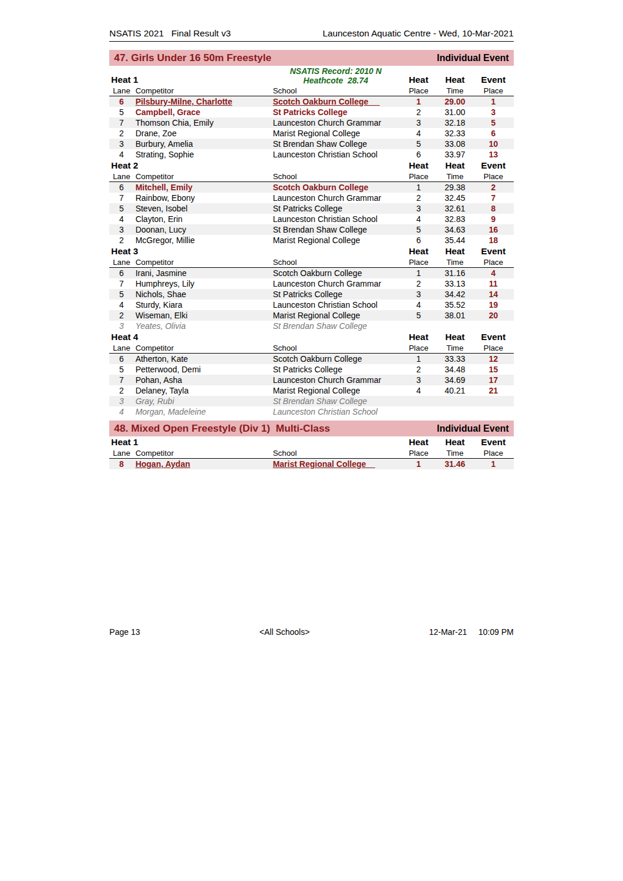NSATIS 2021 Final Result v3
Launceston Aquatic Centre - Wed, 10-Mar-2021
47. Girls Under 16 50m Freestyle Individual Event
| Heat 1 | NSATIS Record: 2010 N Heathcote 28.74 | Heat | Heat | Event |
| Lane | Competitor | School | Place | Time | Place |
| 6 | Pilsbury-Milne, Charlotte | Scotch Oakburn College | 1 | 29.00 | 1 |
| 5 | Campbell, Grace | St Patricks College | 2 | 31.00 | 3 |
| 7 | Thomson Chia, Emily | Launceston Church Grammar | 3 | 32.18 | 5 |
| 2 | Drane, Zoe | Marist Regional College | 4 | 32.33 | 6 |
| 3 | Burbury, Amelia | St Brendan Shaw College | 5 | 33.08 | 10 |
| 4 | Strating, Sophie | Launceston Christian School | 6 | 33.97 | 13 |
| Heat 2 | Heat | Heat | Event |
| Lane | Competitor | School | Place | Time | Place |
| 6 | Mitchell, Emily | Scotch Oakburn College | 1 | 29.38 | 2 |
| 7 | Rainbow, Ebony | Launceston Church Grammar | 2 | 32.45 | 7 |
| 5 | Steven, Isobel | St Patricks College | 3 | 32.61 | 8 |
| 4 | Clayton, Erin | Launceston Christian School | 4 | 32.83 | 9 |
| 3 | Doonan, Lucy | St Brendan Shaw College | 5 | 34.63 | 16 |
| 2 | McGregor, Millie | Marist Regional College | 6 | 35.44 | 18 |
| Heat 3 | Heat | Heat | Event |
| Lane | Competitor | School | Place | Time | Place |
| 6 | Irani, Jasmine | Scotch Oakburn College | 1 | 31.16 | 4 |
| 7 | Humphreys, Lily | Launceston Church Grammar | 2 | 33.13 | 11 |
| 5 | Nichols, Shae | St Patricks College | 3 | 34.42 | 14 |
| 4 | Sturdy, Kiara | Launceston Christian School | 4 | 35.52 | 19 |
| 2 | Wiseman, Elki | Marist Regional College | 5 | 38.01 | 20 |
| 3 | Yeates, Olivia | St Brendan Shaw College | | | |
| Heat 4 | Heat | Heat | Event |
| Lane | Competitor | School | Place | Time | Place |
| 6 | Atherton, Kate | Scotch Oakburn College | 1 | 33.33 | 12 |
| 5 | Petterwood, Demi | St Patricks College | 2 | 34.48 | 15 |
| 7 | Pohan, Asha | Launceston Church Grammar | 3 | 34.69 | 17 |
| 2 | Delaney, Tayla | Marist Regional College | 4 | 40.21 | 21 |
| 3 | Gray, Rubi | St Brendan Shaw College | | | |
| 4 | Morgan, Madeleine | Launceston Christian School | | | |
48. Mixed Open Freestyle (Div 1) Multi-Class Individual Event
| Heat 1 | Heat | Heat | Event |
| Lane | Competitor | School | Place | Time | Place |
| 8 | Hogan, Aydan | Marist Regional College | 1 | 31.46 | 1 |
Page 13
<All Schools>
12-Mar-21 10:09 PM